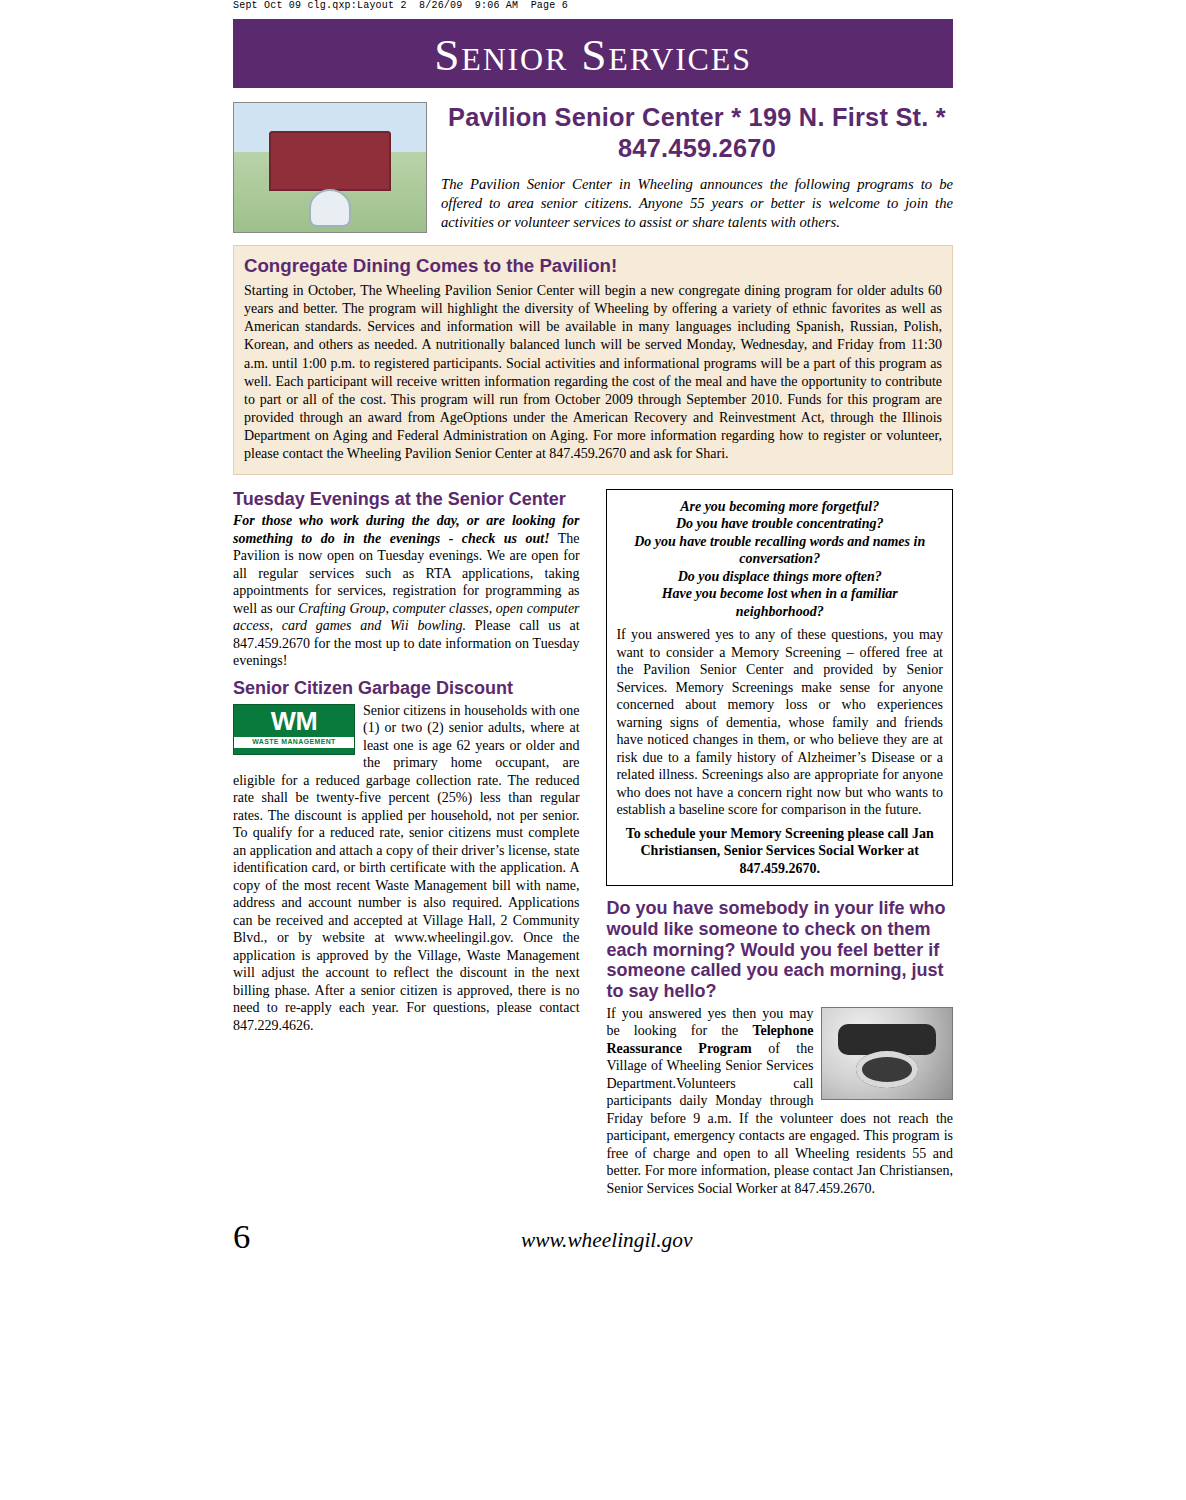Sept Oct 09 clg.qxp:Layout 2 8/26/09 9:06 AM Page 6
Senior Services
Pavilion Senior Center * 199 N. First St. * 847.459.2670
The Pavilion Senior Center in Wheeling announces the following programs to be offered to area senior citizens. Anyone 55 years or better is welcome to join the activities or volunteer services to assist or share talents with others.
Congregate Dining Comes to the Pavilion!
Starting in October, The Wheeling Pavilion Senior Center will begin a new congregate dining program for older adults 60 years and better. The program will highlight the diversity of Wheeling by offering a variety of ethnic favorites as well as American standards. Services and information will be available in many languages including Spanish, Russian, Polish, Korean, and others as needed. A nutritionally balanced lunch will be served Monday, Wednesday, and Friday from 11:30 a.m. until 1:00 p.m. to registered participants. Social activities and informational programs will be a part of this program as well. Each participant will receive written information regarding the cost of the meal and have the opportunity to contribute to part or all of the cost. This program will run from October 2009 through September 2010. Funds for this program are provided through an award from AgeOptions under the American Recovery and Reinvestment Act, through the Illinois Department on Aging and Federal Administration on Aging. For more information regarding how to register or volunteer, please contact the Wheeling Pavilion Senior Center at 847.459.2670 and ask for Shari.
Tuesday Evenings at the Senior Center
For those who work during the day, or are looking for something to do in the evenings - check us out! The Pavilion is now open on Tuesday evenings. We are open for all regular services such as RTA applications, taking appointments for services, registration for programming as well as our Crafting Group, computer classes, open computer access, card games and Wii bowling. Please call us at 847.459.2670 for the most up to date information on Tuesday evenings!
Senior Citizen Garbage Discount
WM
WASTE MANAGEMENT
®
Senior citizens in households with one (1) or two (2) senior adults, where at least one is age 62 years or older and the primary home occupant, are eligible for a reduced garbage collection rate. The reduced rate shall be twenty-five percent (25%) less than regular rates. The discount is applied per household, not per senior. To qualify for a reduced rate, senior citizens must complete an application and attach a copy of their driver’s license, state identification card, or birth certificate with the application. A copy of the most recent Waste Management bill with name, address and account number is also required. Applications can be received and accepted at Village Hall, 2 Community Blvd., or by website at www.wheelingil.gov. Once the application is approved by the Village, Waste Management will adjust the account to reflect the discount in the next billing phase. After a senior citizen is approved, there is no need to re-apply each year. For questions, please contact 847.229.4626.
Are you becoming more forgetful?
Do you have trouble concentrating?
Do you have trouble recalling words and names in conversation?
Do you displace things more often?
Have you become lost when in a familiar neighborhood?
If you answered yes to any of these questions, you may want to consider a Memory Screening – offered free at the Pavilion Senior Center and provided by Senior Services. Memory Screenings make sense for anyone concerned about memory loss or who experiences warning signs of dementia, whose family and friends have noticed changes in them, or who believe they are at risk due to a family history of Alzheimer’s Disease or a related illness. Screenings also are appropriate for anyone who does not have a concern right now but who wants to establish a baseline score for comparison in the future.
To schedule your Memory Screening please call Jan Christiansen, Senior Services Social Worker at 847.459.2670.
Do you have somebody in your life who would like someone to check on them each morning? Would you feel better if someone called you each morning, just to say hello?
If you answered yes then you may be looking for the Telephone Reassurance Program of the Village of Wheeling Senior Services Department.Volunteers call participants daily Monday through Friday before 9 a.m. If the volunteer does not reach the participant, emergency contacts are engaged. This program is free of charge and open to all Wheeling residents 55 and better. For more information, please contact Jan Christiansen, Senior Services Social Worker at 847.459.2670.
6
www.wheelingil.gov